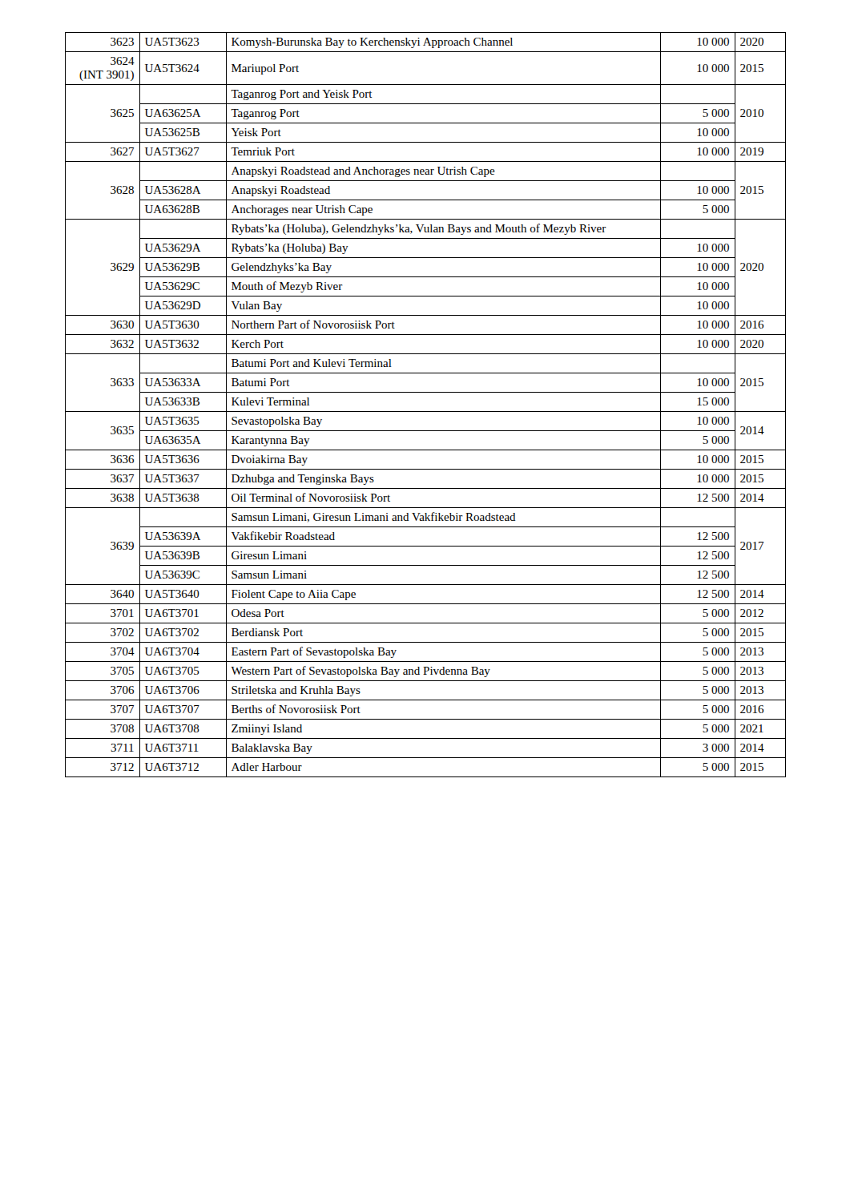| 3623 | UA5T3623 | Komysh-Burunska Bay to Kerchenskyi Approach Channel | 10 000 | 2020 |
| 3624 (INT 3901) | UA5T3624 | Mariupol Port | 10 000 | 2015 |
| 3625 | | Taganrog Port and Yeisk Port | | 2010 |
| UA63625A | Taganrog Port | 5 000 |
| UA53625B | Yeisk Port | 10 000 |
| 3627 | UA5T3627 | Temriuk Port | 10 000 | 2019 |
| 3628 | | Anapskyi Roadstead and Anchorages near Utrish Cape | | 2015 |
| UA53628A | Anapskyi Roadstead | 10 000 |
| UA63628B | Anchorages near Utrish Cape | 5 000 |
| 3629 | | Rybats’ka (Holuba), Gelendzhyks’ka, Vulan Bays and Mouth of Mezyb River | | 2020 |
| UA53629A | Rybats’ka (Holuba) Bay | 10 000 |
| UA53629B | Gelendzhyks’ka Bay | 10 000 |
| UA53629C | Mouth of Mezyb River | 10 000 |
| UA53629D | Vulan Bay | 10 000 |
| 3630 | UA5T3630 | Northern Part of Novorosiisk Port | 10 000 | 2016 |
| 3632 | UA5T3632 | Kerch Port | 10 000 | 2020 |
| 3633 | | Batumi Port and Kulevi Terminal | | 2015 |
| UA53633A | Batumi Port | 10 000 |
| UA53633B | Kulevi Terminal | 15 000 |
| 3635 | UA5T3635 | Sevastopolska Bay | 10 000 | 2014 |
| UA63635A | Karantynna Bay | 5 000 |
| 3636 | UA5T3636 | Dvoiakirna Bay | 10 000 | 2015 |
| 3637 | UA5T3637 | Dzhubga and Tenginska Bays | 10 000 | 2015 |
| 3638 | UA5T3638 | Oil Terminal of Novorosiisk Port | 12 500 | 2014 |
| 3639 | | Samsun Limani, Giresun Limani and Vakfikebir Roadstead | | 2017 |
| UA53639A | Vakfikebir Roadstead | 12 500 |
| UA53639B | Giresun Limani | 12 500 |
| UA53639C | Samsun Limani | 12 500 |
| 3640 | UA5T3640 | Fiolent Cape to Aiia Cape | 12 500 | 2014 |
| 3701 | UA6T3701 | Odesa Port | 5 000 | 2012 |
| 3702 | UA6T3702 | Berdiansk Port | 5 000 | 2015 |
| 3704 | UA6T3704 | Eastern Part of Sevastopolska Bay | 5 000 | 2013 |
| 3705 | UA6T3705 | Western Part of Sevastopolska Bay and Pivdenna Bay | 5 000 | 2013 |
| 3706 | UA6T3706 | Striletska and Kruhla Bays | 5 000 | 2013 |
| 3707 | UA6T3707 | Berths of Novorosiisk Port | 5 000 | 2016 |
| 3708 | UA6T3708 | Zmiinyi Island | 5 000 | 2021 |
| 3711 | UA6T3711 | Balaklavska Bay | 3 000 | 2014 |
| 3712 | UA6T3712 | Adler Harbour | 5 000 | 2015 |